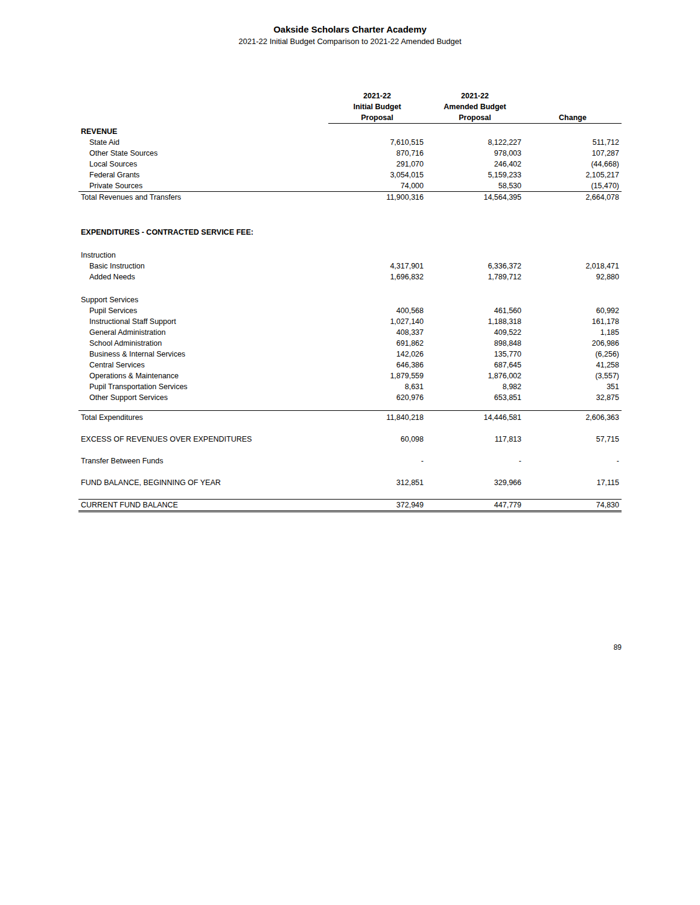Oakside Scholars Charter Academy
2021-22 Initial Budget Comparison to 2021-22 Amended Budget
| | 2021-22 | 2021-22 | |
| --- | --- | --- | --- |
| | Initial Budget | Amended Budget | |
| | Proposal | Proposal | Change |
| REVENUE | | | |
| State Aid | 7,610,515 | 8,122,227 | 511,712 |
| Other State Sources | 870,716 | 978,003 | 107,287 |
| Local Sources | 291,070 | 246,402 | (44,668) |
| Federal Grants | 3,054,015 | 5,159,233 | 2,105,217 |
| Private Sources | 74,000 | 58,530 | (15,470) |
| Total Revenues and Transfers | 11,900,316 | 14,564,395 | 2,664,078 |
| EXPENDITURES - CONTRACTED SERVICE FEE: | | | |
| Instruction | | | |
| Basic Instruction | 4,317,901 | 6,336,372 | 2,018,471 |
| Added Needs | 1,696,832 | 1,789,712 | 92,880 |
| Support Services | | | |
| Pupil Services | 400,568 | 461,560 | 60,992 |
| Instructional Staff Support | 1,027,140 | 1,188,318 | 161,178 |
| General Administration | 408,337 | 409,522 | 1,185 |
| School Administration | 691,862 | 898,848 | 206,986 |
| Business & Internal Services | 142,026 | 135,770 | (6,256) |
| Central Services | 646,386 | 687,645 | 41,258 |
| Operations & Maintenance | 1,879,559 | 1,876,002 | (3,557) |
| Pupil Transportation Services | 8,631 | 8,982 | 351 |
| Other Support Services | 620,976 | 653,851 | 32,875 |
| Total Expenditures | 11,840,218 | 14,446,581 | 2,606,363 |
| EXCESS OF REVENUES OVER EXPENDITURES | 60,098 | 117,813 | 57,715 |
| Transfer Between Funds | - | - | - |
| FUND BALANCE, BEGINNING OF YEAR | 312,851 | 329,966 | 17,115 |
| CURRENT FUND BALANCE | 372,949 | 447,779 | 74,830 |
89